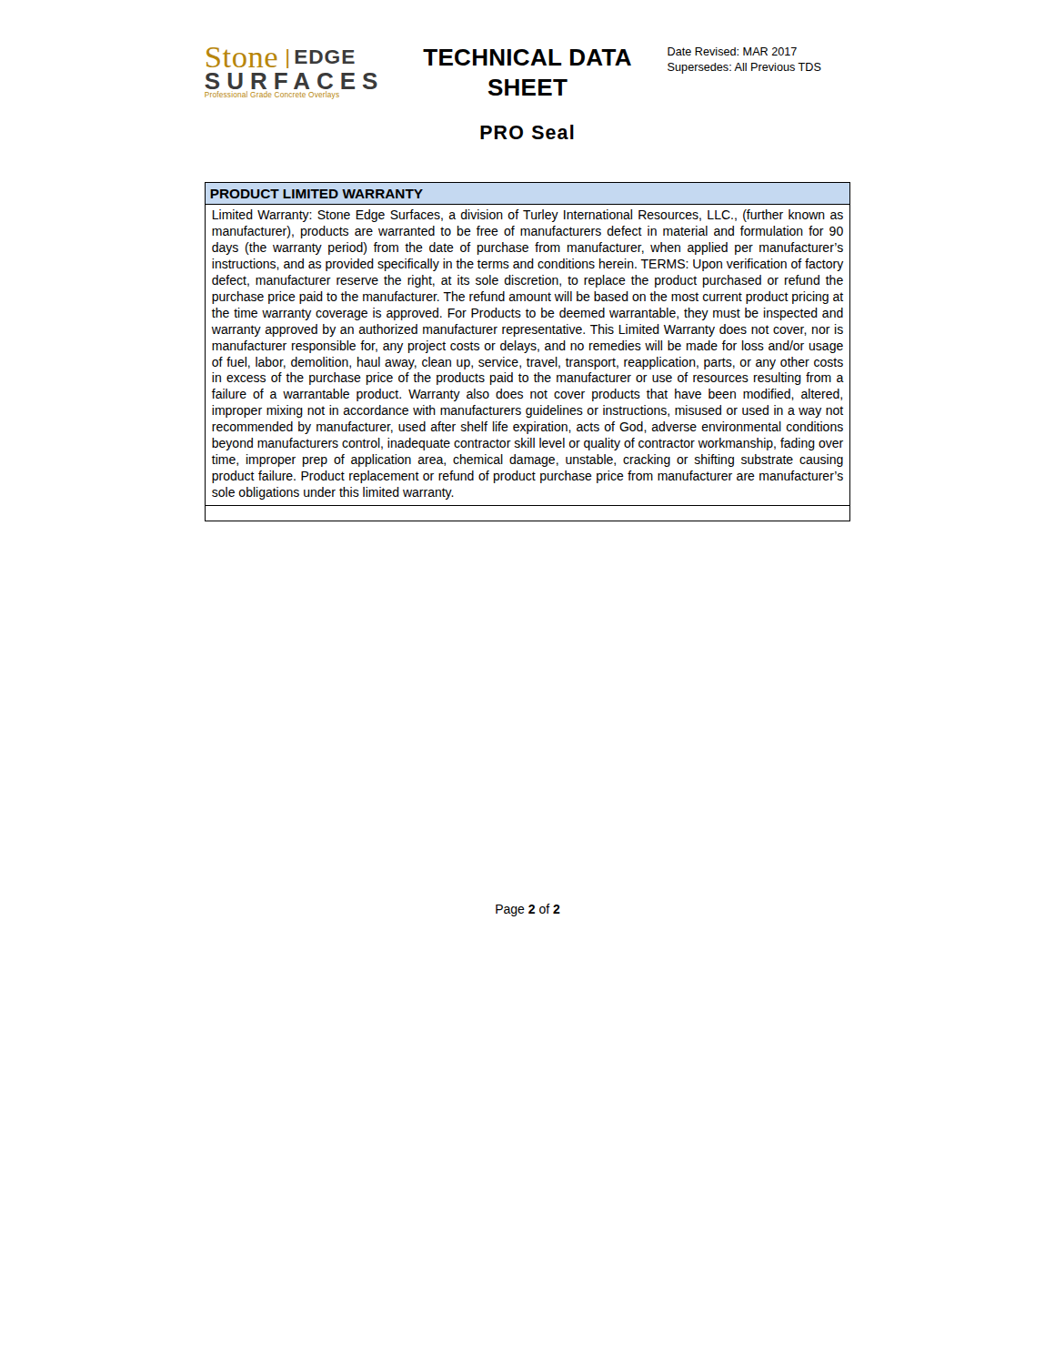Stone|EDGE SURFACES Professional Grade Concrete Overlays
TECHNICAL DATA SHEET
PRO Seal
Date Revised: MAR 2017
Supersedes: All Previous TDS
PRODUCT LIMITED WARRANTY
Limited Warranty: Stone Edge Surfaces, a division of Turley International Resources, LLC., (further known as manufacturer), products are warranted to be free of manufacturers defect in material and formulation for 90 days (the warranty period) from the date of purchase from manufacturer, when applied per manufacturer’s instructions, and as provided specifically in the terms and conditions herein. TERMS: Upon verification of factory defect, manufacturer reserve the right, at its sole discretion, to replace the product purchased or refund the purchase price paid to the manufacturer. The refund amount will be based on the most current product pricing at the time warranty coverage is approved. For Products to be deemed warrantable, they must be inspected and warranty approved by an authorized manufacturer representative. This Limited Warranty does not cover, nor is manufacturer responsible for, any project costs or delays, and no remedies will be made for loss and/or usage of fuel, labor, demolition, haul away, clean up, service, travel, transport, reapplication, parts, or any other costs in excess of the purchase price of the products paid to the manufacturer or use of resources resulting from a failure of a warrantable product. Warranty also does not cover products that have been modified, altered, improper mixing not in accordance with manufacturers guidelines or instructions, misused or used in a way not recommended by manufacturer, used after shelf life expiration, acts of God, adverse environmental conditions beyond manufacturers control, inadequate contractor skill level or quality of contractor workmanship, fading over time, improper prep of application area, chemical damage, unstable, cracking or shifting substrate causing product failure. Product replacement or refund of product purchase price from manufacturer are manufacturer’s sole obligations under this limited warranty.
Page 2 of 2